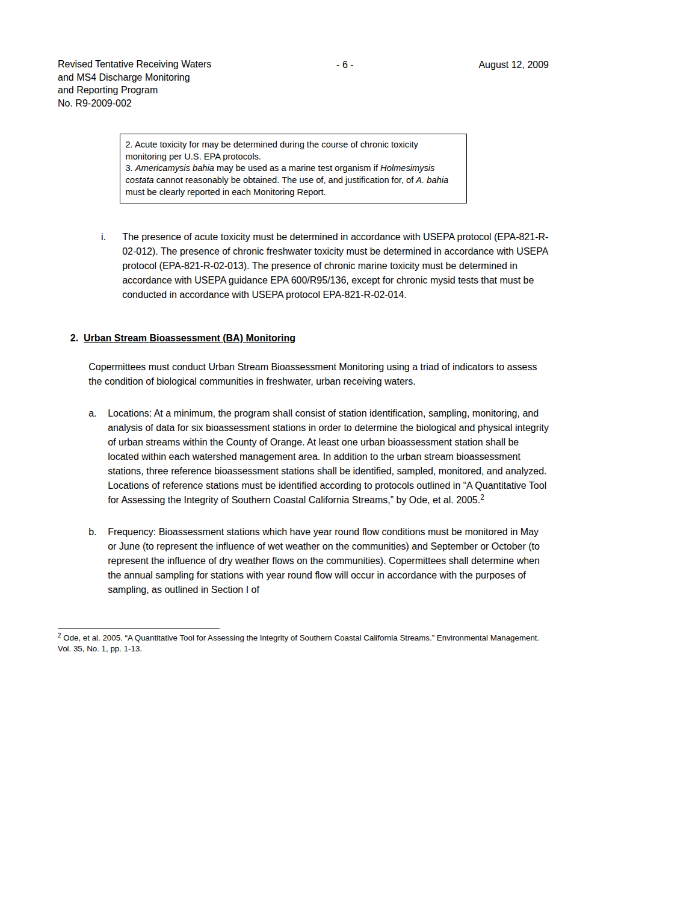Revised Tentative Receiving Waters
and MS4 Discharge Monitoring
and Reporting Program
No. R9-2009-002
- 6 -
August 12, 2009
2. Acute toxicity for may be determined during the course of chronic toxicity monitoring per U.S. EPA protocols.
3. Americamysis bahia may be used as a marine test organism if Holmesimysis costata cannot reasonably be obtained. The use of, and justification for, of A. bahia must be clearly reported in each Monitoring Report.
i.
The presence of acute toxicity must be determined in accordance with USEPA protocol (EPA-821-R-02-012). The presence of chronic freshwater toxicity must be determined in accordance with USEPA protocol (EPA-821-R-02-013). The presence of chronic marine toxicity must be determined in accordance with USEPA guidance EPA 600/R95/136, except for chronic mysid tests that must be conducted in accordance with USEPA protocol EPA-821-R-02-014.
2. Urban Stream Bioassessment (BA) Monitoring
Copermittees must conduct Urban Stream Bioassessment Monitoring using a triad of indicators to assess the condition of biological communities in freshwater, urban receiving waters.
a.
Locations: At a minimum, the program shall consist of station identification, sampling, monitoring, and analysis of data for six bioassessment stations in order to determine the biological and physical integrity of urban streams within the County of Orange. At least one urban bioassessment station shall be located within each watershed management area. In addition to the urban stream bioassessment stations, three reference bioassessment stations shall be identified, sampled, monitored, and analyzed. Locations of reference stations must be identified according to protocols outlined in “A Quantitative Tool for Assessing the Integrity of Southern Coastal California Streams,” by Ode, et al. 2005.2
b.
Frequency: Bioassessment stations which have year round flow conditions must be monitored in May or June (to represent the influence of wet weather on the communities) and September or October (to represent the influence of dry weather flows on the communities). Copermittees shall determine when the annual sampling for stations with year round flow will occur in accordance with the purposes of sampling, as outlined in Section I of
2 Ode, et al. 2005. “A Quantitative Tool for Assessing the Integrity of Southern Coastal California Streams.” Environmental Management. Vol. 35, No. 1, pp. 1-13.